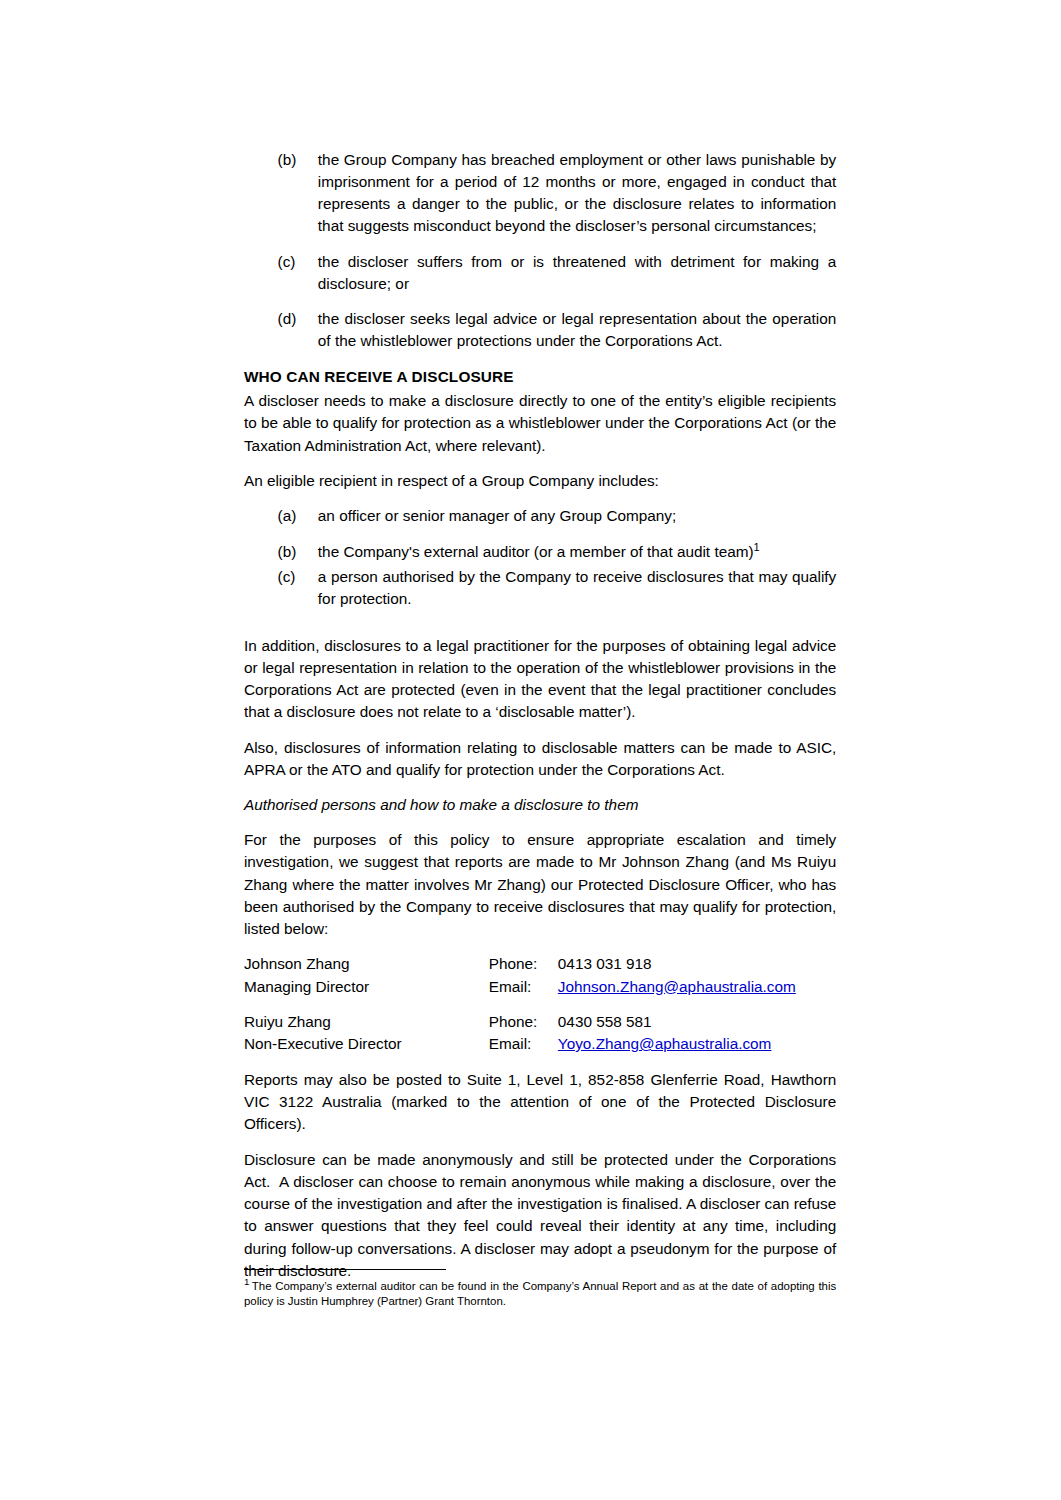(b) the Group Company has breached employment or other laws punishable by imprisonment for a period of 12 months or more, engaged in conduct that represents a danger to the public, or the disclosure relates to information that suggests misconduct beyond the discloser’s personal circumstances;
(c) the discloser suffers from or is threatened with detriment for making a disclosure; or
(d) the discloser seeks legal advice or legal representation about the operation of the whistleblower protections under the Corporations Act.
Who can receive a disclosure
A discloser needs to make a disclosure directly to one of the entity’s eligible recipients to be able to qualify for protection as a whistleblower under the Corporations Act (or the Taxation Administration Act, where relevant).
An eligible recipient in respect of a Group Company includes:
(a) an officer or senior manager of any Group Company;
(b) the Company's external auditor (or a member of that audit team)1
(c) a person authorised by the Company to receive disclosures that may qualify for protection.
In addition, disclosures to a legal practitioner for the purposes of obtaining legal advice or legal representation in relation to the operation of the whistleblower provisions in the Corporations Act are protected (even in the event that the legal practitioner concludes that a disclosure does not relate to a ‘disclosable matter’).
Also, disclosures of information relating to disclosable matters can be made to ASIC, APRA or the ATO and qualify for protection under the Corporations Act.
Authorised persons and how to make a disclosure to them
For the purposes of this policy to ensure appropriate escalation and timely investigation, we suggest that reports are made to Mr Johnson Zhang (and Ms Ruiyu Zhang where the matter involves Mr Zhang) our Protected Disclosure Officer, who has been authorised by the Company to receive disclosures that may qualify for protection, listed below:
Johnson Zhang Phone: 0413 031 918
Managing Director Email: Johnson.Zhang@aphaustralia.com
Ruiyu Zhang Phone: 0430 558 581
Non-Executive Director Email: Yoyo.Zhang@aphaustralia.com
Reports may also be posted to Suite 1, Level 1, 852-858 Glenferrie Road, Hawthorn VIC 3122 Australia (marked to the attention of one of the Protected Disclosure Officers).
Disclosure can be made anonymously and still be protected under the Corporations Act. A discloser can choose to remain anonymous while making a disclosure, over the course of the investigation and after the investigation is finalised. A discloser can refuse to answer questions that they feel could reveal their identity at any time, including during follow-up conversations. A discloser may adopt a pseudonym for the purpose of their disclosure.
1 The Company’s external auditor can be found in the Company’s Annual Report and as at the date of adopting this policy is Justin Humphrey (Partner) Grant Thornton.